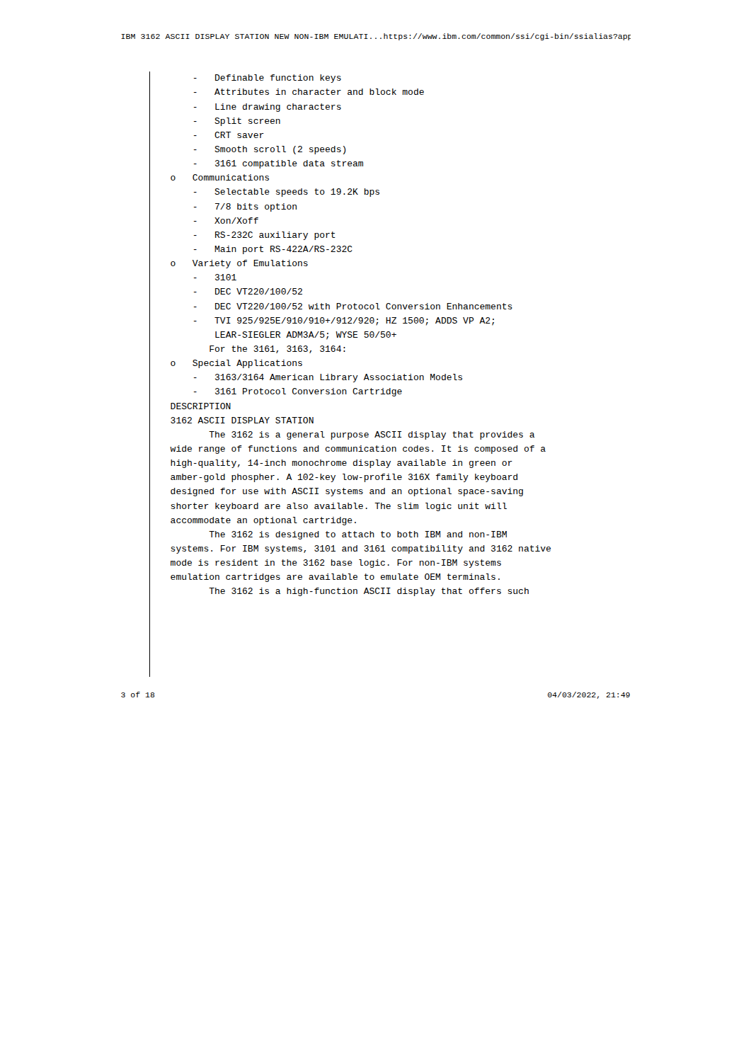IBM 3162 ASCII DISPLAY STATION NEW NON-IBM EMULATI...
https://www.ibm.com/common/ssi/cgi-bin/ssialias?appname=skmww...
    -   Definable function keys
    -   Attributes in character and block mode
    -   Line drawing characters
    -   Split screen
    -   CRT saver
    -   Smooth scroll (2 speeds)
    -   3161 compatible data stream
o   Communications
    -   Selectable speeds to 19.2K bps
    -   7/8 bits option
    -   Xon/Xoff
    -   RS-232C auxiliary port
    -   Main port RS-422A/RS-232C
o   Variety of Emulations
    -   3101
    -   DEC VT220/100/52
    -   DEC VT220/100/52 with Protocol Conversion Enhancements
    -   TVI 925/925E/910/910+/912/920; HZ 1500; ADDS VP A2;
        LEAR-SIEGLER ADM3A/5; WYSE 50/50+
       For the 3161, 3163, 3164:
o   Special Applications
    -   3163/3164 American Library Association Models
    -   3161 Protocol Conversion Cartridge
DESCRIPTION
3162 ASCII DISPLAY STATION
       The 3162 is a general purpose ASCII display that provides a
wide range of functions and communication codes. It is composed of a
high-quality, 14-inch monochrome display available in green or
amber-gold phospher. A 102-key low-profile 316X family keyboard
designed for use with ASCII systems and an optional space-saving
shorter keyboard are also available. The slim logic unit will
accommodate an optional cartridge.
       The 3162 is designed to attach to both IBM and non-IBM
systems. For IBM systems, 3101 and 3161 compatibility and 3162 native
mode is resident in the 3162 base logic. For non-IBM systems
emulation cartridges are available to emulate OEM terminals.
       The 3162 is a high-function ASCII display that offers such
3 of 18
04/03/2022, 21:49